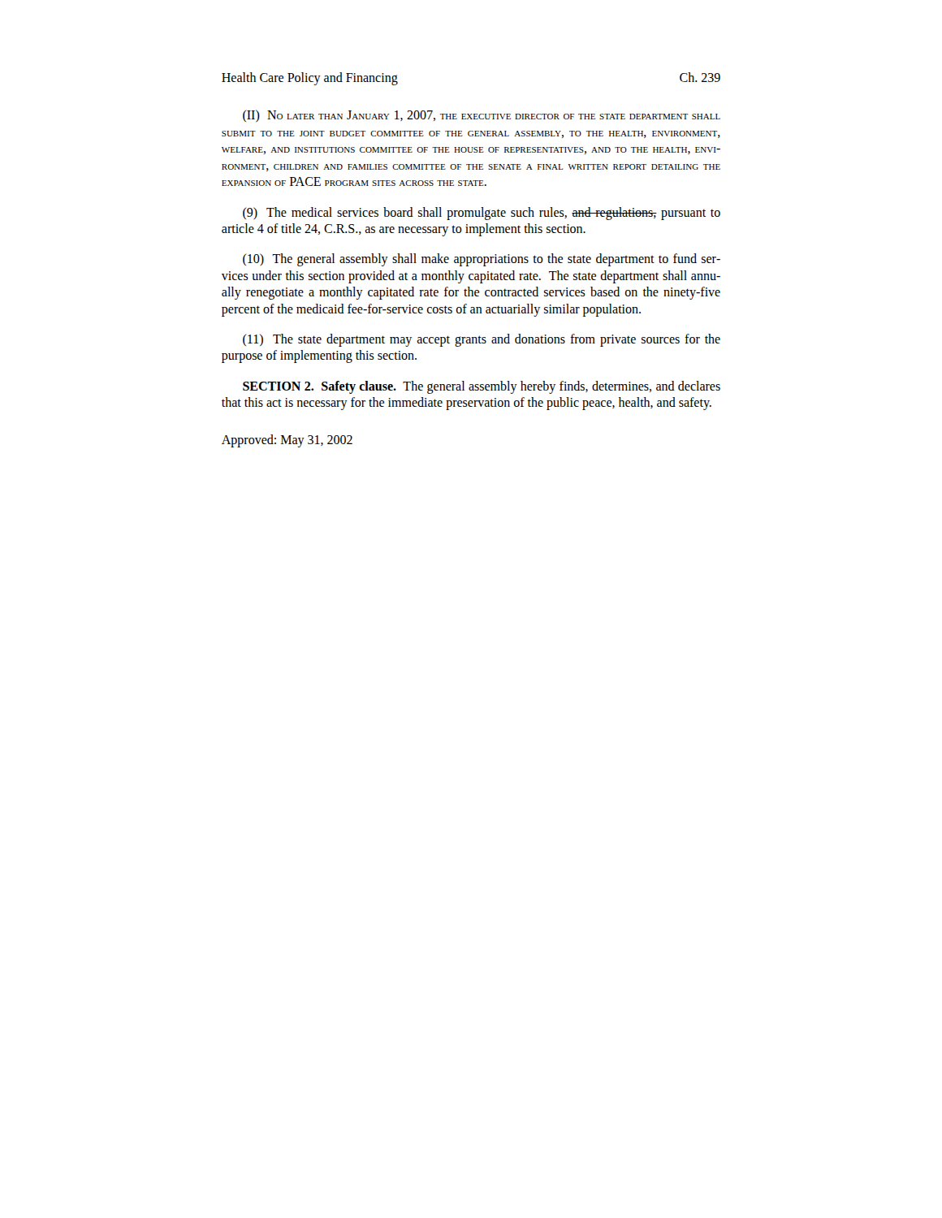Health Care Policy and Financing Ch. 239
(II) No later than January 1, 2007, the executive director of the state department shall submit to the joint budget committee of the general assembly, to the health, environment, welfare, and institutions committee of the house of representatives, and to the health, environment, children and families committee of the senate a final written report detailing the expansion of PACE program sites across the state.
(9) The medical services board shall promulgate such rules, and regulations, pursuant to article 4 of title 24, C.R.S., as are necessary to implement this section.
(10) The general assembly shall make appropriations to the state department to fund services under this section provided at a monthly capitated rate. The state department shall annually renegotiate a monthly capitated rate for the contracted services based on the ninety-five percent of the medicaid fee-for-service costs of an actuarially similar population.
(11) The state department may accept grants and donations from private sources for the purpose of implementing this section.
SECTION 2. Safety clause. The general assembly hereby finds, determines, and declares that this act is necessary for the immediate preservation of the public peace, health, and safety.
Approved: May 31, 2002